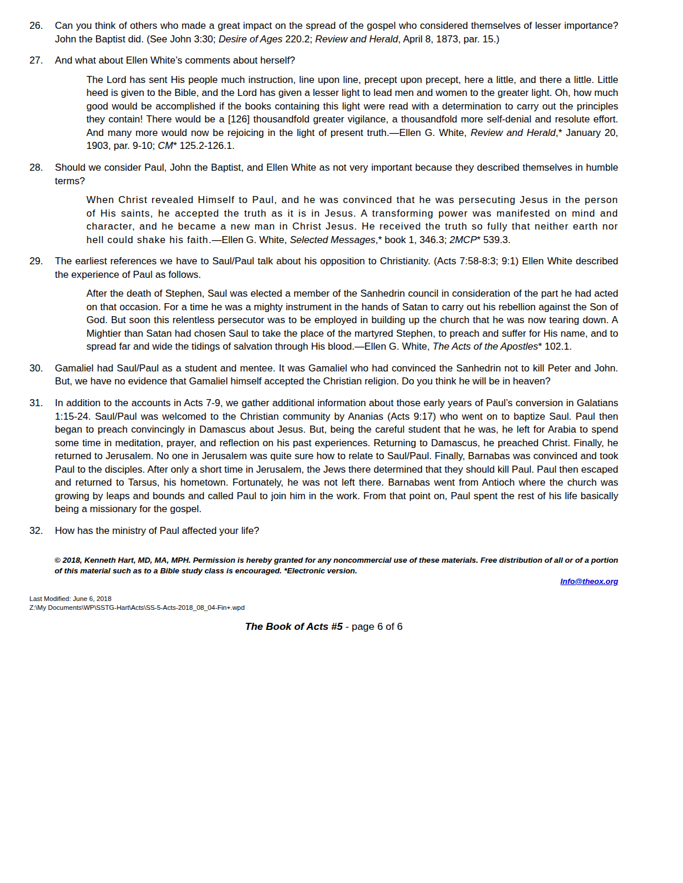26. Can you think of others who made a great impact on the spread of the gospel who considered themselves of lesser importance? John the Baptist did. (See John 3:30; Desire of Ages 220.2; Review and Herald, April 8, 1873, par. 15.)
27. And what about Ellen White’s comments about herself?
The Lord has sent His people much instruction, line upon line, precept upon precept, here a little, and there a little. Little heed is given to the Bible, and the Lord has given a lesser light to lead men and women to the greater light. Oh, how much good would be accomplished if the books containing this light were read with a determination to carry out the principles they contain! There would be a [126] thousandfold greater vigilance, a thousandfold more self-denial and resolute effort. And many more would now be rejoicing in the light of present truth.—Ellen G. White, Review and Herald,* January 20, 1903, par. 9-10; CM* 125.2-126.1.
28. Should we consider Paul, John the Baptist, and Ellen White as not very important because they described themselves in humble terms?
When Christ revealed Himself to Paul, and he was convinced that he was persecuting Jesus in the person of His saints, he accepted the truth as it is in Jesus. A transforming power was manifested on mind and character, and he became a new man in Christ Jesus. He received the truth so fully that neither earth nor hell could shake his faith.—Ellen G. White, Selected Messages,* book 1, 346.3; 2MCP* 539.3.
29. The earliest references we have to Saul/Paul talk about his opposition to Christianity. (Acts 7:58-8:3; 9:1) Ellen White described the experience of Paul as follows.
After the death of Stephen, Saul was elected a member of the Sanhedrin council in consideration of the part he had acted on that occasion. For a time he was a mighty instrument in the hands of Satan to carry out his rebellion against the Son of God. But soon this relentless persecutor was to be employed in building up the church that he was now tearing down. A Mightier than Satan had chosen Saul to take the place of the martyred Stephen, to preach and suffer for His name, and to spread far and wide the tidings of salvation through His blood.—Ellen G. White, The Acts of the Apostles* 102.1.
30. Gamaliel had Saul/Paul as a student and mentee. It was Gamaliel who had convinced the Sanhedrin not to kill Peter and John. But, we have no evidence that Gamaliel himself accepted the Christian religion. Do you think he will be in heaven?
31. In addition to the accounts in Acts 7-9, we gather additional information about those early years of Paul’s conversion in Galatians 1:15-24. Saul/Paul was welcomed to the Christian community by Ananias (Acts 9:17) who went on to baptize Saul. Paul then began to preach convincingly in Damascus about Jesus. But, being the careful student that he was, he left for Arabia to spend some time in meditation, prayer, and reflection on his past experiences. Returning to Damascus, he preached Christ. Finally, he returned to Jerusalem. No one in Jerusalem was quite sure how to relate to Saul/Paul. Finally, Barnabas was convinced and took Paul to the disciples. After only a short time in Jerusalem, the Jews there determined that they should kill Paul. Paul then escaped and returned to Tarsus, his hometown. Fortunately, he was not left there. Barnabas went from Antioch where the church was growing by leaps and bounds and called Paul to join him in the work. From that point on, Paul spent the rest of his life basically being a missionary for the gospel.
32. How has the ministry of Paul affected your life?
© 2018, Kenneth Hart, MD, MA, MPH. Permission is hereby granted for any noncommercial use of these materials. Free distribution of all or of a portion of this material such as to a Bible study class is encouraged. *Electronic version.
Info@theox.org
Last Modified: June 6, 2018
Z:\My Documents\WP\SSTG-Hart\Acts\SS-5-Acts-2018_08_04-Fin+.wpd
The Book of Acts #5 - page 6 of 6